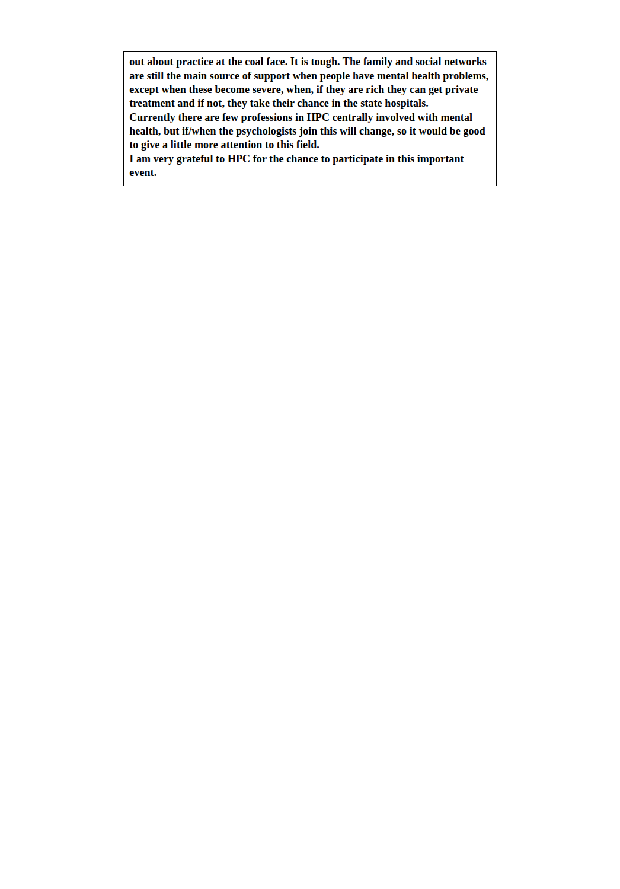out about practice at the coal face. It is tough. The family and social networks are still the main source of support when people have mental health problems, except when these become severe, when, if they are rich they can get private treatment and if not, they take their chance in the state hospitals.
Currently there are few professions in HPC centrally involved with mental health, but if/when the psychologists join this will change, so it would be good to give a little more attention to this field.
I am very grateful to HPC for the chance to participate in this important event.